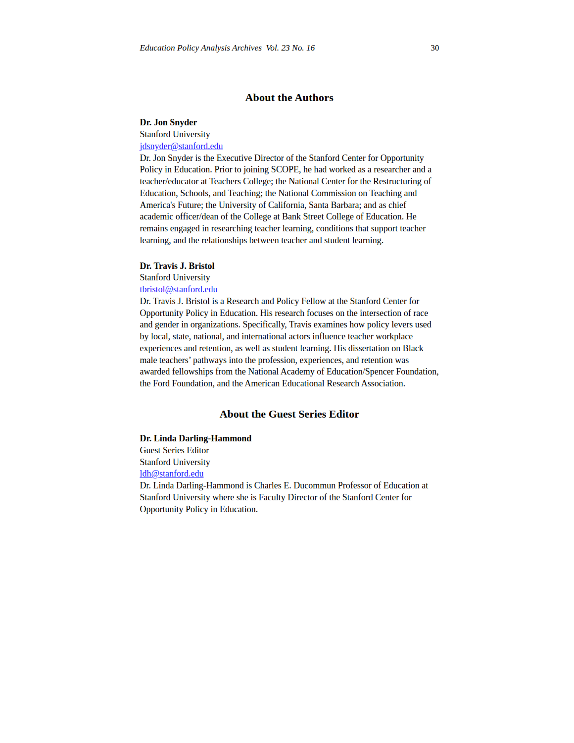Education Policy Analysis Archives Vol. 23 No. 16 30
About the Authors
Dr. Jon Snyder
Stanford University
jdsnyder@stanford.edu
Dr. Jon Snyder is the Executive Director of the Stanford Center for Opportunity Policy in Education. Prior to joining SCOPE, he had worked as a researcher and a teacher/educator at Teachers College; the National Center for the Restructuring of Education, Schools, and Teaching; the National Commission on Teaching and America's Future; the University of California, Santa Barbara; and as chief academic officer/dean of the College at Bank Street College of Education. He remains engaged in researching teacher learning, conditions that support teacher learning, and the relationships between teacher and student learning.
Dr. Travis J. Bristol
Stanford University
tbristol@stanford.edu
Dr. Travis J. Bristol is a Research and Policy Fellow at the Stanford Center for Opportunity Policy in Education. His research focuses on the intersection of race and gender in organizations. Specifically, Travis examines how policy levers used by local, state, national, and international actors influence teacher workplace experiences and retention, as well as student learning. His dissertation on Black male teachers’ pathways into the profession, experiences, and retention was awarded fellowships from the National Academy of Education/Spencer Foundation, the Ford Foundation, and the American Educational Research Association.
About the Guest Series Editor
Dr. Linda Darling-Hammond
Guest Series Editor
Stanford University
ldh@stanford.edu
Dr. Linda Darling-Hammond is Charles E. Ducommun Professor of Education at Stanford University where she is Faculty Director of the Stanford Center for Opportunity Policy in Education.